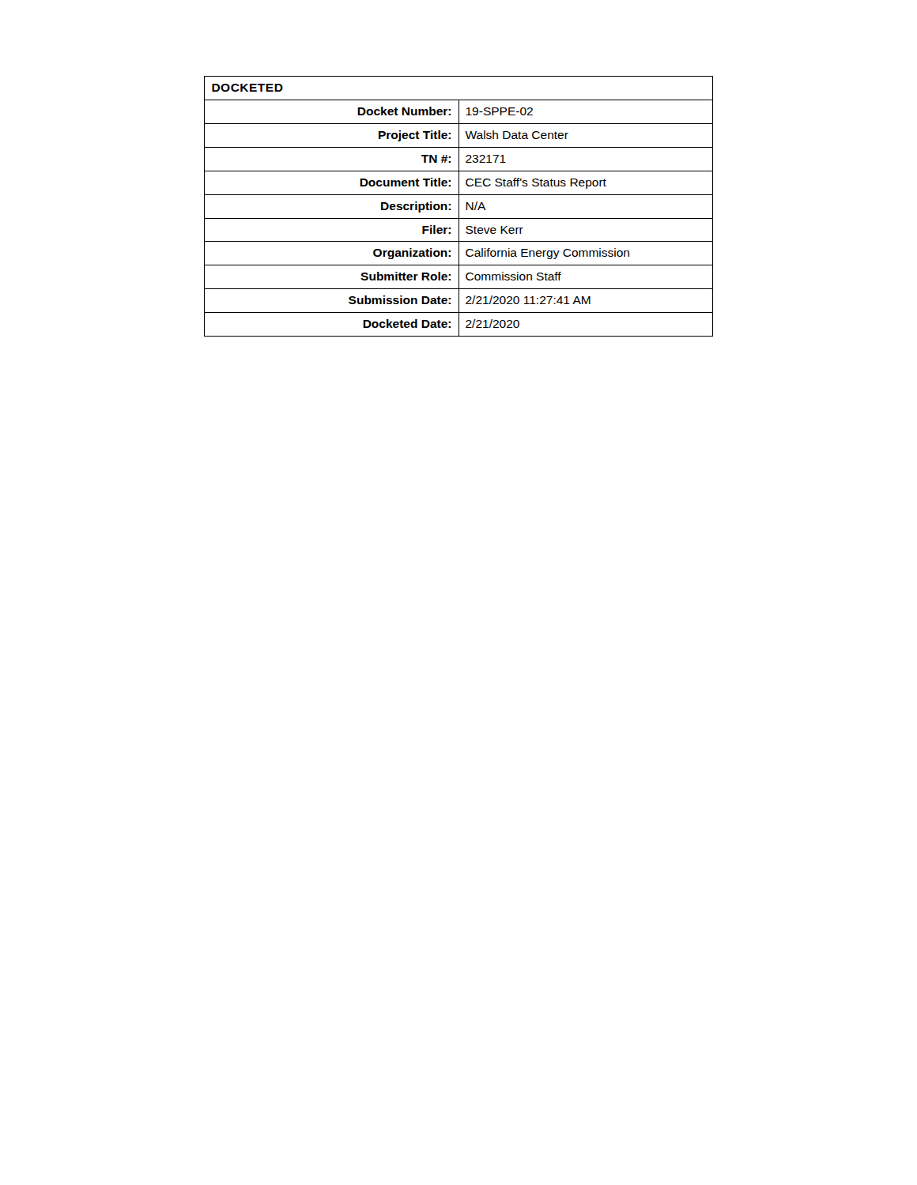| DOCKETED |
| Docket Number: | 19-SPPE-02 |
| Project Title: | Walsh Data Center |
| TN #: | 232171 |
| Document Title: | CEC Staff's Status Report |
| Description: | N/A |
| Filer: | Steve Kerr |
| Organization: | California Energy Commission |
| Submitter Role: | Commission Staff |
| Submission Date: | 2/21/2020 11:27:41 AM |
| Docketed Date: | 2/21/2020 |